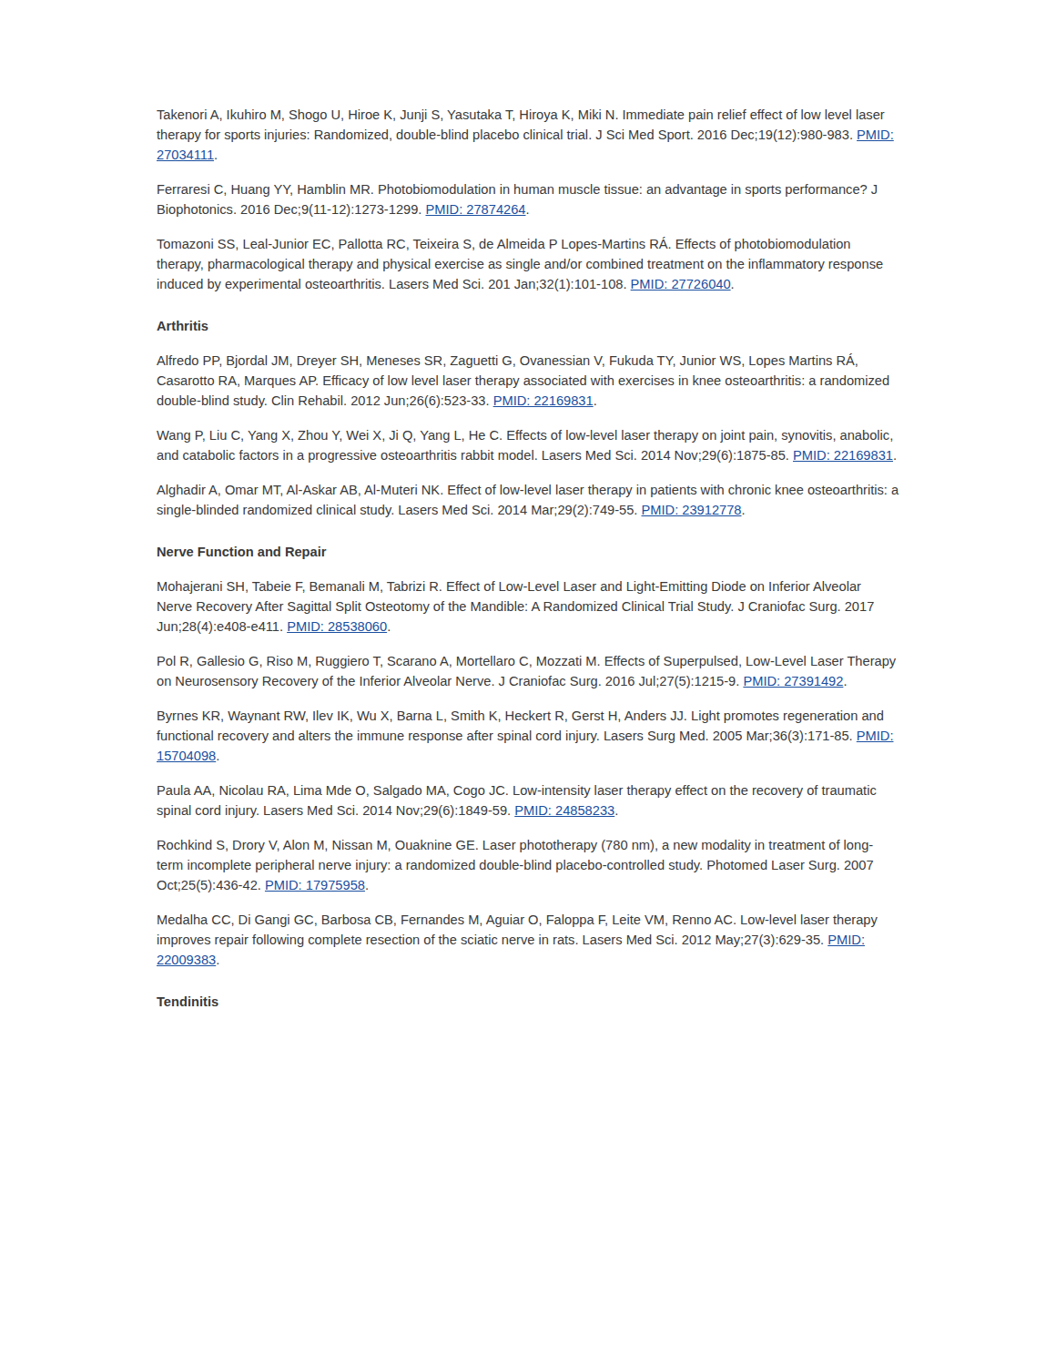Takenori A, Ikuhiro M, Shogo U, Hiroe K, Junji S, Yasutaka T, Hiroya K, Miki N. Immediate pain relief effect of low level laser therapy for sports injuries: Randomized, double-blind placebo clinical trial. J Sci Med Sport. 2016 Dec;19(12):980-983. PMID: 27034111.
Ferraresi C, Huang YY, Hamblin MR. Photobiomodulation in human muscle tissue: an advantage in sports performance? J Biophotonics. 2016 Dec;9(11-12):1273-1299. PMID: 27874264.
Tomazoni SS, Leal-Junior EC, Pallotta RC, Teixeira S, de Almeida P Lopes-Martins RÁ. Effects of photobiomodulation therapy, pharmacological therapy and physical exercise as single and/or combined treatment on the inflammatory response induced by experimental osteoarthritis. Lasers Med Sci. 201 Jan;32(1):101-108. PMID: 27726040.
Arthritis
Alfredo PP, Bjordal JM, Dreyer SH, Meneses SR, Zaguetti G, Ovanessian V, Fukuda TY, Junior WS, Lopes Martins RÁ, Casarotto RA, Marques AP. Efficacy of low level laser therapy associated with exercises in knee osteoarthritis: a randomized double-blind study. Clin Rehabil. 2012 Jun;26(6):523-33. PMID: 22169831.
Wang P, Liu C, Yang X, Zhou Y, Wei X, Ji Q, Yang L, He C. Effects of low-level laser therapy on joint pain, synovitis, anabolic, and catabolic factors in a progressive osteoarthritis rabbit model. Lasers Med Sci. 2014 Nov;29(6):1875-85. PMID: 22169831.
Alghadir A, Omar MT, Al-Askar AB, Al-Muteri NK. Effect of low-level laser therapy in patients with chronic knee osteoarthritis: a single-blinded randomized clinical study. Lasers Med Sci. 2014 Mar;29(2):749-55. PMID: 23912778.
Nerve Function and Repair
Mohajerani SH, Tabeie F, Bemanali M, Tabrizi R. Effect of Low-Level Laser and Light-Emitting Diode on Inferior Alveolar Nerve Recovery After Sagittal Split Osteotomy of the Mandible: A Randomized Clinical Trial Study. J Craniofac Surg. 2017 Jun;28(4):e408-e411. PMID: 28538060.
Pol R, Gallesio G, Riso M, Ruggiero T, Scarano A, Mortellaro C, Mozzati M. Effects of Superpulsed, Low-Level Laser Therapy on Neurosensory Recovery of the Inferior Alveolar Nerve. J Craniofac Surg. 2016 Jul;27(5):1215-9. PMID: 27391492.
Byrnes KR, Waynant RW, Ilev IK, Wu X, Barna L, Smith K, Heckert R, Gerst H, Anders JJ. Light promotes regeneration and functional recovery and alters the immune response after spinal cord injury. Lasers Surg Med. 2005 Mar;36(3):171-85. PMID: 15704098.
Paula AA, Nicolau RA, Lima Mde O, Salgado MA, Cogo JC. Low-intensity laser therapy effect on the recovery of traumatic spinal cord injury. Lasers Med Sci. 2014 Nov;29(6):1849-59. PMID: 24858233.
Rochkind S, Drory V, Alon M, Nissan M, Ouaknine GE. Laser phototherapy (780 nm), a new modality in treatment of long-term incomplete peripheral nerve injury: a randomized double-blind placebo-controlled study. Photomed Laser Surg. 2007 Oct;25(5):436-42. PMID: 17975958.
Medalha CC, Di Gangi GC, Barbosa CB, Fernandes M, Aguiar O, Faloppa F, Leite VM, Renno AC. Low-level laser therapy improves repair following complete resection of the sciatic nerve in rats. Lasers Med Sci. 2012 May;27(3):629-35. PMID: 22009383.
Tendinitis